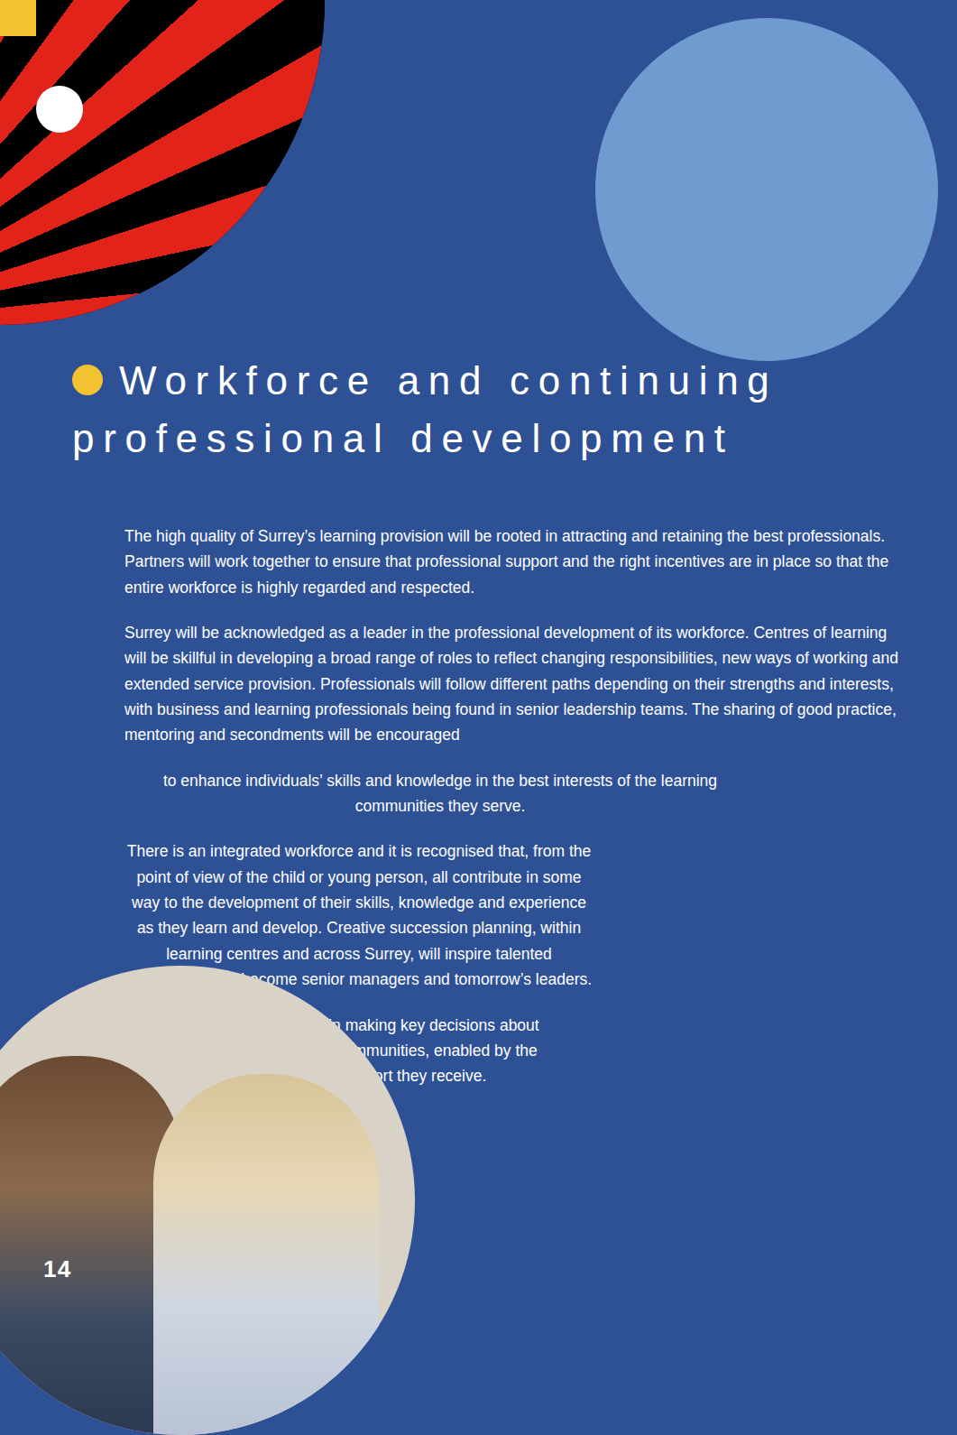Workforce and continuing professional development
The high quality of Surrey’s learning provision will be rooted in attracting and retaining the best professionals. Partners will work together to ensure that professional support and the right incentives are in place so that the entire workforce is highly regarded and respected.
Surrey will be acknowledged as a leader in the professional development of its workforce. Centres of learning will be skillful in developing a broad range of roles to reflect changing responsibilities, new ways of working and extended service provision. Professionals will follow different paths depending on their strengths and interests, with business and learning professionals being found in senior leadership teams. The sharing of good practice, mentoring and secondments will be encouraged
to enhance individuals’ skills and knowledge in the best interests of the learning communities they serve.
There is an integrated workforce and it is recognised that, from the point of view of the child or young person, all contribute in some way to the development of their skills, knowledge and experience as they learn and develop. Creative succession planning, within learning centres and across Surrey, will inspire talented professionals to become senior managers and tomorrow’s leaders.
Governors will be confident in making key decisions about the future of learning in their communities, enabled by the excellent training and support they receive.
14